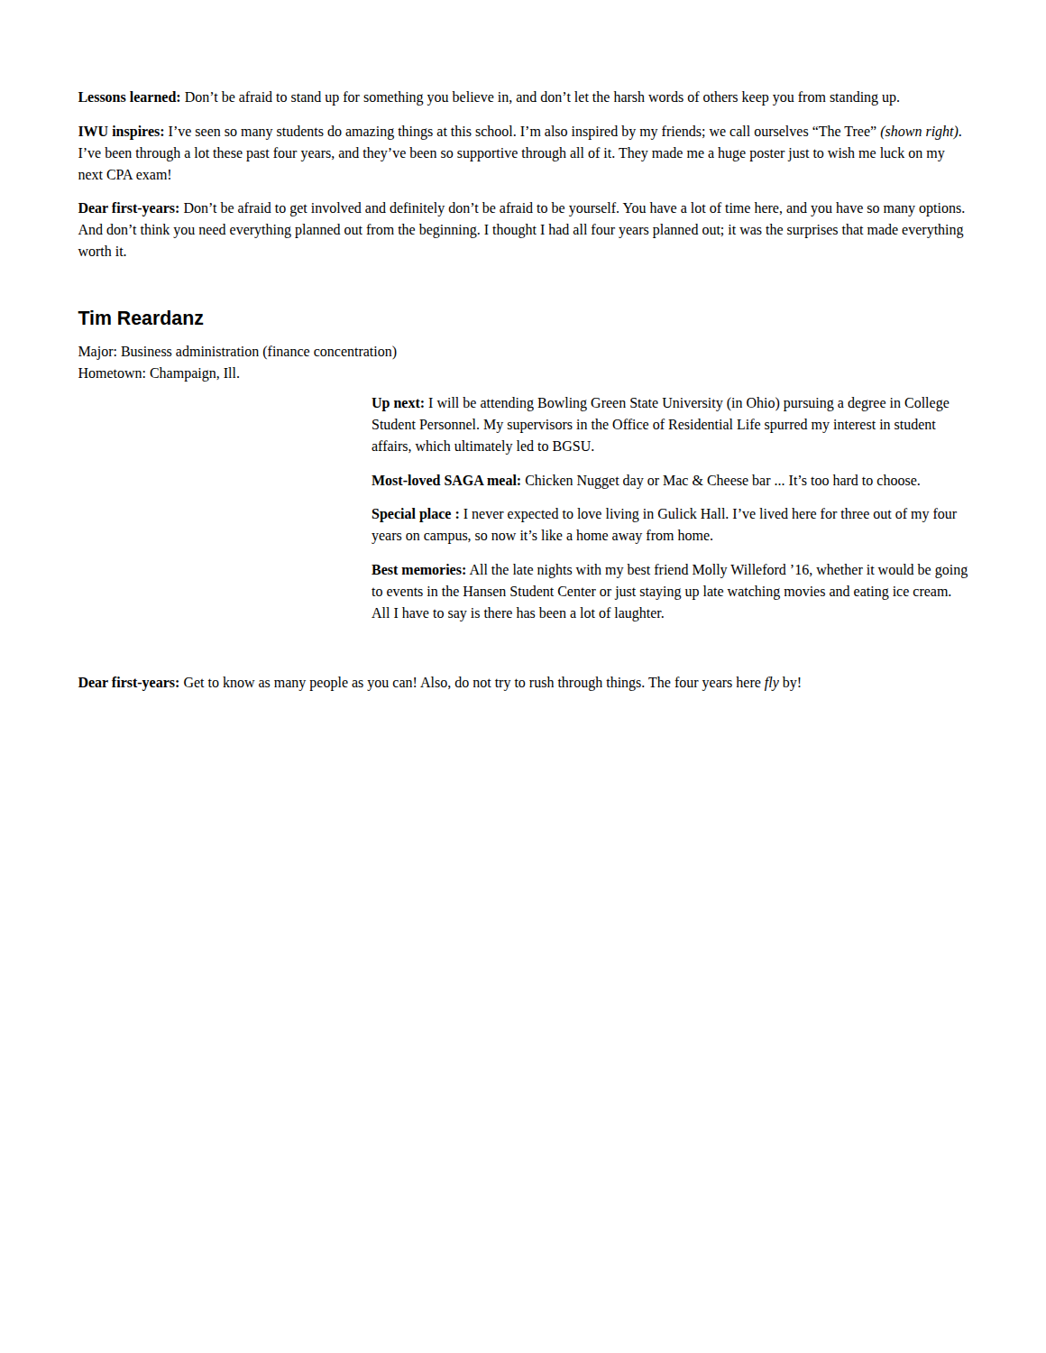Lessons learned: Don’t be afraid to stand up for something you believe in, and don’t let the harsh words of others keep you from standing up.
IWU inspires: I’ve seen so many students do amazing things at this school. I’m also inspired by my friends; we call ourselves “The Tree” (shown right). I’ve been through a lot these past four years, and they’ve been so supportive through all of it. They made me a huge poster just to wish me luck on my next CPA exam!
Dear first-years: Don’t be afraid to get involved and definitely don’t be afraid to be yourself. You have a lot of time here, and you have so many options. And don’t think you need everything planned out from the beginning. I thought I had all four years planned out; it was the surprises that made everything worth it.
Tim Reardanz
Major: Business administration (finance concentration)
Hometown: Champaign, Ill.
Up next: I will be attending Bowling Green State University (in Ohio) pursuing a degree in College Student Personnel. My supervisors in the Office of Residential Life spurred my interest in student affairs, which ultimately led to BGSU.
Most-loved SAGA meal: Chicken Nugget day or Mac & Cheese bar ... It’s too hard to choose.
Special place : I never expected to love living in Gulick Hall. I’ve lived here for three out of my four years on campus, so now it’s like a home away from home.
Best memories: All the late nights with my best friend Molly Willeford ’16, whether it would be going to events in the Hansen Student Center or just staying up late watching movies and eating ice cream. All I have to say is there has been a lot of laughter.
Dear first-years: Get to know as many people as you can! Also, do not try to rush through things. The four years here fly by!